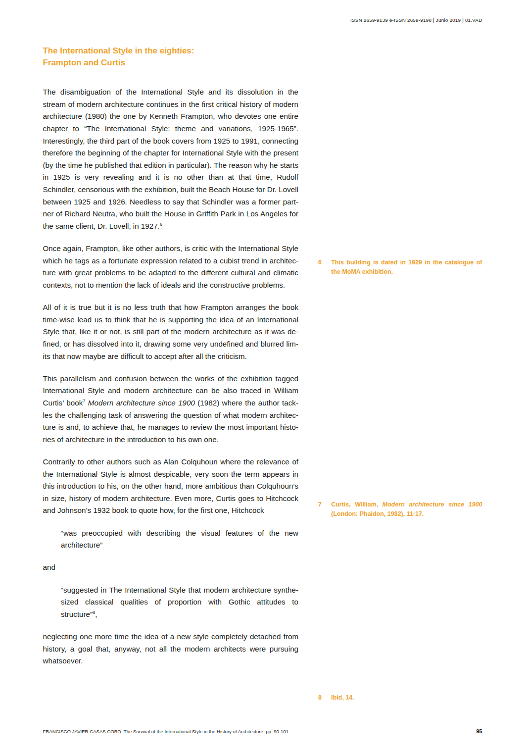ISSN 2659-9139 e-ISSN 2659-9198 | Junio 2019 | 01.VAD
The International Style in the eighties: Frampton and Curtis
The disambiguation of the International Style and its dissolution in the stream of modern architecture continues in the first critical history of modern architecture (1980) the one by Kenneth Frampton, who devotes one entire chapter to “The International Style: theme and variations, 1925-1965”. Interestingly, the third part of the book covers from 1925 to 1991, connecting therefore the beginning of the chapter for International Style with the present (by the time he published that edition in particular). The reason why he starts in 1925 is very revealing and it is no other than at that time, Rudolf Schindler, censorious with the exhibition, built the Beach House for Dr. Lovell between 1925 and 1926. Needless to say that Schindler was a former partner of Richard Neutra, who built the House in Griffith Park in Los Angeles for the same client, Dr. Lovell, in 1927.6
Once again, Frampton, like other authors, is critic with the International Style which he tags as a fortunate expression related to a cubist trend in architecture with great problems to be adapted to the different cultural and climatic contexts, not to mention the lack of ideals and the constructive problems.
All of it is true but it is no less truth that how Frampton arranges the book time-wise lead us to think that he is supporting the idea of an International Style that, like it or not, is still part of the modern architecture as it was defined, or has dissolved into it, drawing some very undefined and blurred limits that now maybe are difficult to accept after all the criticism.
This parallelism and confusion between the works of the exhibition tagged International Style and modern architecture can be also traced in William Curtis’ book7 Modern architecture since 1900 (1982) where the author tackles the challenging task of answering the question of what modern architecture is and, to achieve that, he manages to review the most important histories of architecture in the introduction to his own one.
Contrarily to other authors such as Alan Colquhoun where the relevance of the International Style is almost despicable, very soon the term appears in this introduction to his, on the other hand, more ambitious than Colquhoun’s in size, history of modern architecture. Even more, Curtis goes to Hitchcock and Johnson’s 1932 book to quote how, for the first one, Hitchcock
“was preoccupied with describing the visual features of the new architecture”
and
“suggested in The International Style that modern architecture synthesized classical qualities of proportion with Gothic attitudes to structure”8,
neglecting one more time the idea of a new style completely detached from history, a goal that, anyway, not all the modern architects were pursuing whatsoever.
6 This building is dated in 1929 in the catalogue of the MoMA exhibition.
7 Curtis, William, Modern architecture since 1900 (London: Phaidon, 1982), 11-17.
8 Ibid, 14.
FRANCISCO JAVIER CASAS COBO. The Survival of the International Style in the History of Architecture. pp. 90-101 95